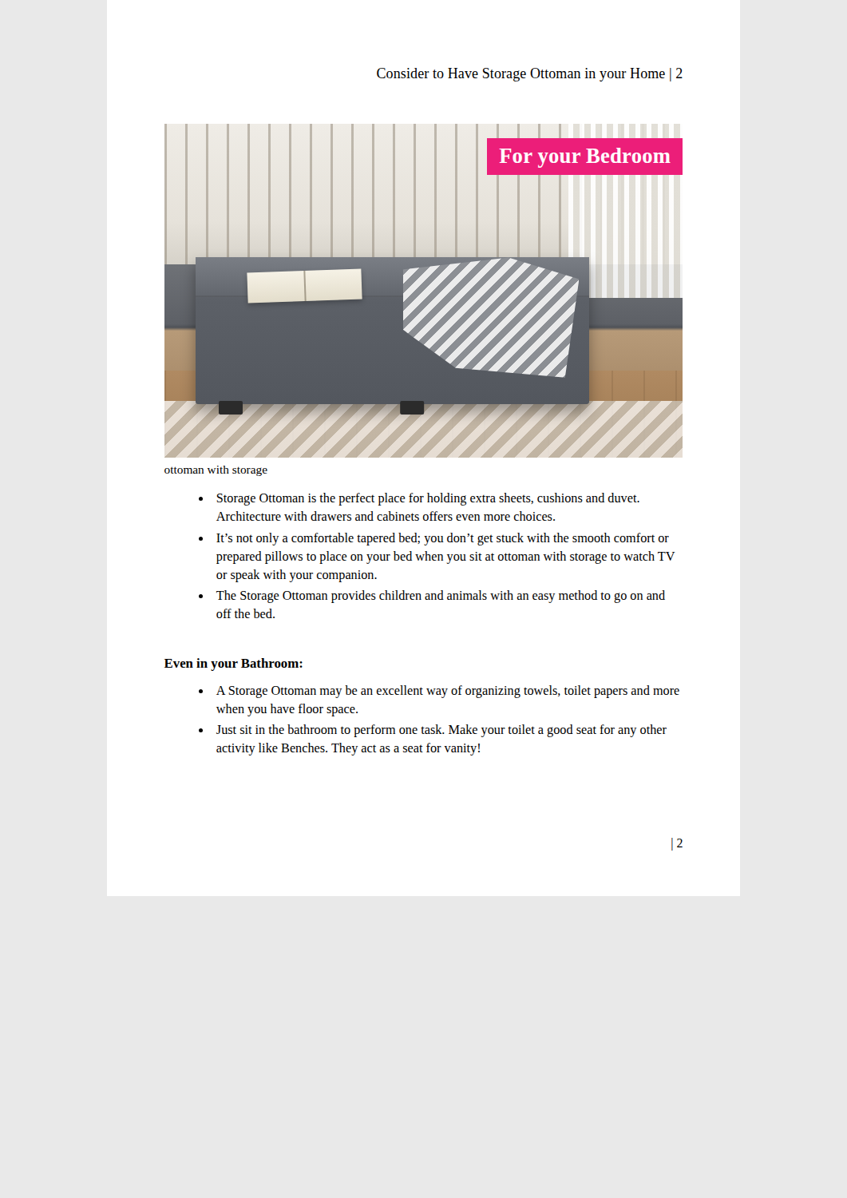Consider to Have Storage Ottoman in your Home | 2
For your Bedroom
ottoman with storage
Storage Ottoman is the perfect place for holding extra sheets, cushions and duvet. Architecture with drawers and cabinets offers even more choices.
It’s not only a comfortable tapered bed; you don’t get stuck with the smooth comfort or prepared pillows to place on your bed when you sit at ottoman with storage to watch TV or speak with your companion.
The Storage Ottoman provides children and animals with an easy method to go on and off the bed.
Even in your Bathroom:
A Storage Ottoman may be an excellent way of organizing towels, toilet papers and more when you have floor space.
Just sit in the bathroom to perform one task. Make your toilet a good seat for any other activity like Benches. They act as a seat for vanity!
| 2